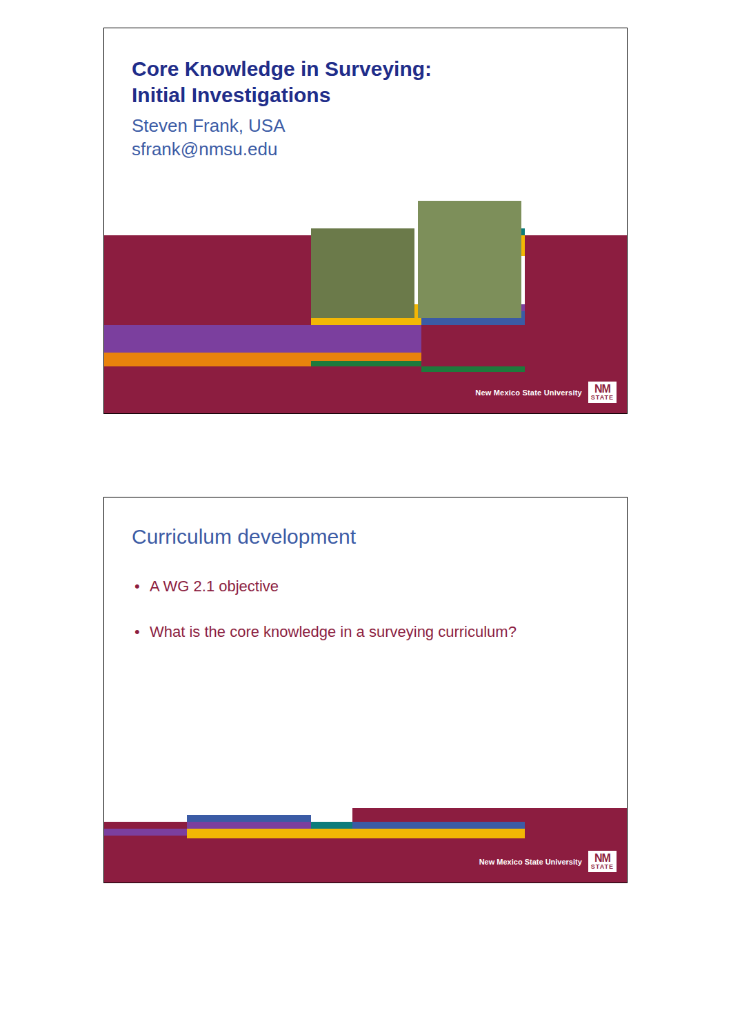Core Knowledge in Surveying:
Initial Investigations
Steven Frank, USA sfrank@nmsu.edu
New Mexico State University NM STATE
Curriculum development
A WG 2.1 objective
What is the core knowledge in a surveying curriculum?
New Mexico State University NM STATE